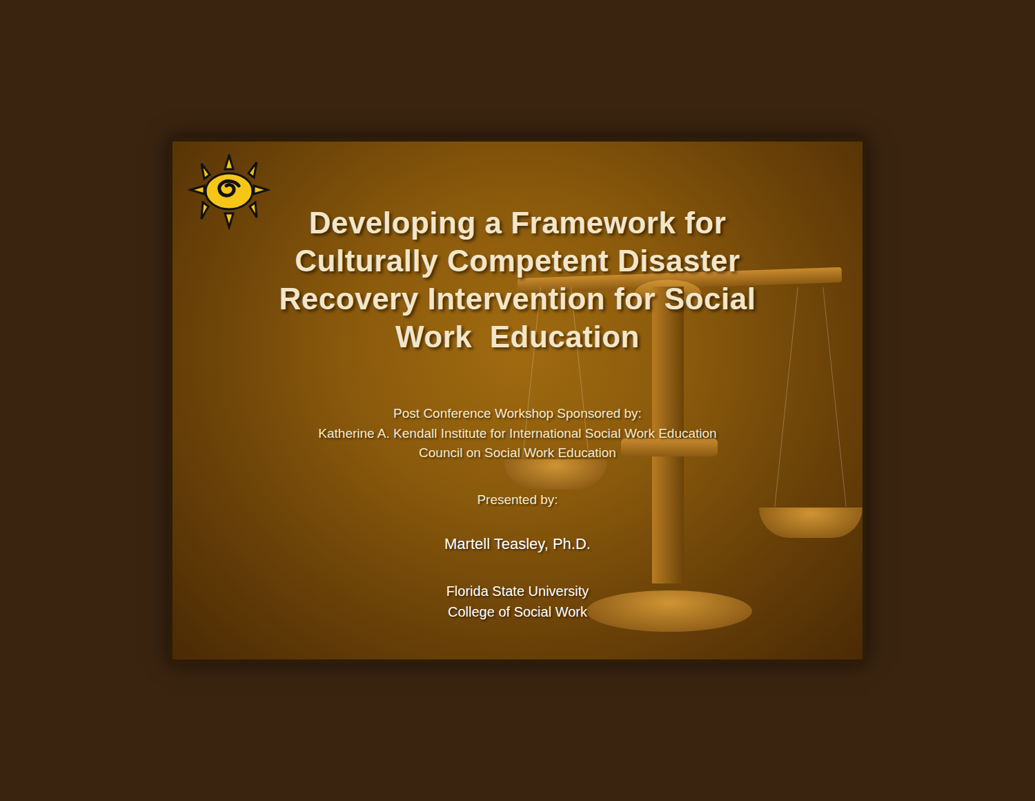Developing a Framework for Culturally Competent Disaster Recovery Intervention for Social Work Education
Post Conference Workshop Sponsored by:
Katherine A. Kendall Institute for International Social Work Education
Council on Social Work Education
Presented by:
Martell Teasley, Ph.D.
Florida State University
College of Social Work